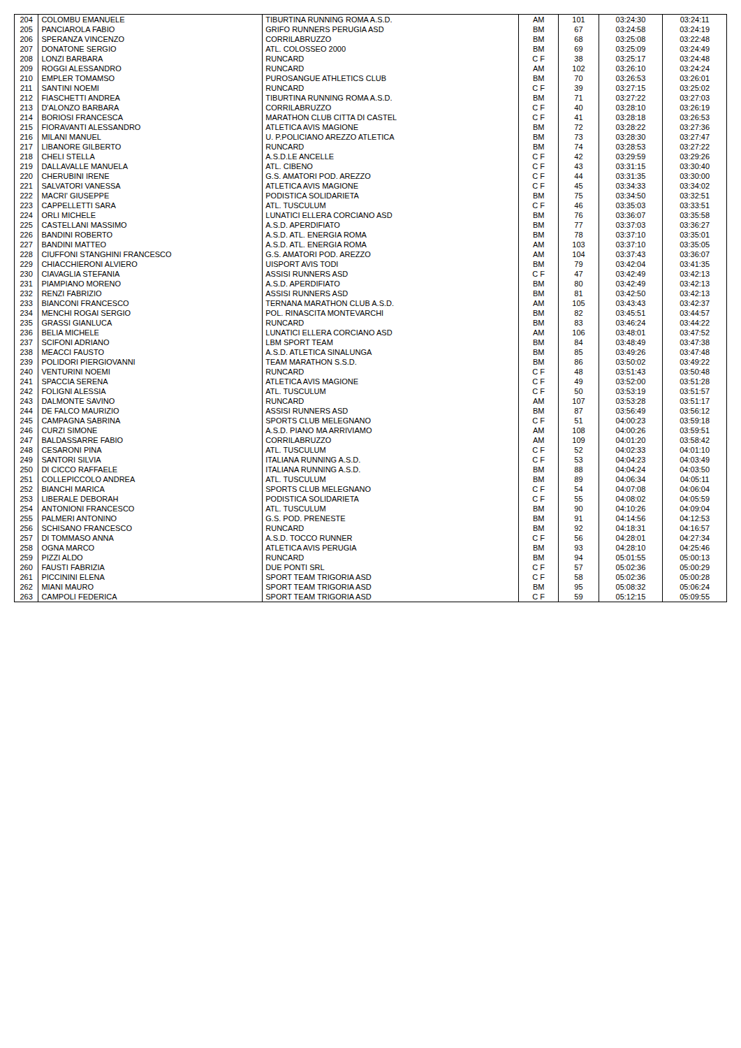| 204 | COLOMBU EMANUELE | TIBURTINA RUNNING ROMA A.S.D. | AM | 101 | 03:24:30 | 03:24:11 |
| 205 | PANCIAROLA FABIO | GRIFO RUNNERS PERUGIA ASD | BM | 67 | 03:24:58 | 03:24:19 |
| 206 | SPERANZA VINCENZO | CORRILABRUZZO | BM | 68 | 03:25:08 | 03:22:48 |
| 207 | DONATONE SERGIO | ATL. COLOSSEO 2000 | BM | 69 | 03:25:09 | 03:24:49 |
| 208 | LONZI BARBARA | RUNCARD | C F | 38 | 03:25:17 | 03:24:48 |
| 209 | ROGGI ALESSANDRO | RUNCARD | AM | 102 | 03:26:10 | 03:24:24 |
| 210 | EMPLER TOMAMSO | PUROSANGUE ATHLETICS CLUB | BM | 70 | 03:26:53 | 03:26:01 |
| 211 | SANTINI NOEMI | RUNCARD | C F | 39 | 03:27:15 | 03:25:02 |
| 212 | FIASCHETTI ANDREA | TIBURTINA RUNNING ROMA A.S.D. | BM | 71 | 03:27:22 | 03:27:03 |
| 213 | D'ALONZO BARBARA | CORRILABRUZZO | C F | 40 | 03:28:10 | 03:26:19 |
| 214 | BORIOSI FRANCESCA | MARATHON CLUB CITTA DI CASTEL | C F | 41 | 03:28:18 | 03:26:53 |
| 215 | FIORAVANTI ALESSANDRO | ATLETICA AVIS MAGIONE | BM | 72 | 03:28:22 | 03:27:36 |
| 216 | MILANI MANUEL | U. P.POLICIANO AREZZO ATLETICA | BM | 73 | 03:28:30 | 03:27:47 |
| 217 | LIBANORE GILBERTO | RUNCARD | BM | 74 | 03:28:53 | 03:27:22 |
| 218 | CHELI STELLA | A.S.D.LE ANCELLE | C F | 42 | 03:29:59 | 03:29:26 |
| 219 | DALLAVALLE MANUELA | ATL. CIBENO | C F | 43 | 03:31:15 | 03:30:40 |
| 220 | CHERUBINI IRENE | G.S. AMATORI POD. AREZZO | C F | 44 | 03:31:35 | 03:30:00 |
| 221 | SALVATORI VANESSA | ATLETICA AVIS MAGIONE | C F | 45 | 03:34:33 | 03:34:02 |
| 222 | MACRI' GIUSEPPE | PODISTICA SOLIDARIETA | BM | 75 | 03:34:50 | 03:32:51 |
| 223 | CAPPELLETTI SARA | ATL. TUSCULUM | C F | 46 | 03:35:03 | 03:33:51 |
| 224 | ORLI MICHELE | LUNATICI ELLERA CORCIANO ASD | BM | 76 | 03:36:07 | 03:35:58 |
| 225 | CASTELLANI MASSIMO | A.S.D. APERDIFIATO | BM | 77 | 03:37:03 | 03:36:27 |
| 226 | BANDINI ROBERTO | A.S.D. ATL. ENERGIA ROMA | BM | 78 | 03:37:10 | 03:35:01 |
| 227 | BANDINI MATTEO | A.S.D. ATL. ENERGIA ROMA | AM | 103 | 03:37:10 | 03:35:05 |
| 228 | CIUFFONI STANGHINI FRANCESCO | G.S. AMATORI POD. AREZZO | AM | 104 | 03:37:43 | 03:36:07 |
| 229 | CHIACCHIERONI ALVIERO | UISPORT AVIS TODI | BM | 79 | 03:42:04 | 03:41:35 |
| 230 | CIAVAGLIA STEFANIA | ASSISI RUNNERS ASD | C F | 47 | 03:42:49 | 03:42:13 |
| 231 | PIAMPIANO MORENO | A.S.D. APERDIFIATO | BM | 80 | 03:42:49 | 03:42:13 |
| 232 | RENZI FABRIZIO | ASSISI RUNNERS ASD | BM | 81 | 03:42:50 | 03:42:13 |
| 233 | BIANCONI FRANCESCO | TERNANA MARATHON CLUB A.S.D. | AM | 105 | 03:43:43 | 03:42:37 |
| 234 | MENCHI ROGAI SERGIO | POL. RINASCITA MONTEVARCHI | BM | 82 | 03:45:51 | 03:44:57 |
| 235 | GRASSI GIANLUCA | RUNCARD | BM | 83 | 03:46:24 | 03:44:22 |
| 236 | BELIA MICHELE | LUNATICI ELLERA CORCIANO ASD | AM | 106 | 03:48:01 | 03:47:52 |
| 237 | SCIFONI ADRIANO | LBM SPORT TEAM | BM | 84 | 03:48:49 | 03:47:38 |
| 238 | MEACCI FAUSTO | A.S.D. ATLETICA SINALUNGA | BM | 85 | 03:49:26 | 03:47:48 |
| 239 | POLIDORI PIERGIOVANNI | TEAM MARATHON S.S.D. | BM | 86 | 03:50:02 | 03:49:22 |
| 240 | VENTURINI NOEMI | RUNCARD | C F | 48 | 03:51:43 | 03:50:48 |
| 241 | SPACCIA SERENA | ATLETICA AVIS MAGIONE | C F | 49 | 03:52:00 | 03:51:28 |
| 242 | FOLIGNI ALESSIA | ATL. TUSCULUM | C F | 50 | 03:53:19 | 03:51:57 |
| 243 | DALMONTE SAVINO | RUNCARD | AM | 107 | 03:53:28 | 03:51:17 |
| 244 | DE FALCO MAURIZIO | ASSISI RUNNERS ASD | BM | 87 | 03:56:49 | 03:56:12 |
| 245 | CAMPAGNA SABRINA | SPORTS CLUB MELEGNANO | C F | 51 | 04:00:23 | 03:59:18 |
| 246 | CURZI SIMONE | A.S.D. PIANO MA ARRIVIAMO | AM | 108 | 04:00:26 | 03:59:51 |
| 247 | BALDASSARRE FABIO | CORRILABRUZZO | AM | 109 | 04:01:20 | 03:58:42 |
| 248 | CESARONI PINA | ATL. TUSCULUM | C F | 52 | 04:02:33 | 04:01:10 |
| 249 | SANTORI SILVIA | ITALIANA RUNNING A.S.D. | C F | 53 | 04:04:23 | 04:03:49 |
| 250 | DI CICCO RAFFAELE | ITALIANA RUNNING A.S.D. | BM | 88 | 04:04:24 | 04:03:50 |
| 251 | COLLEPICCOLO ANDREA | ATL. TUSCULUM | BM | 89 | 04:06:34 | 04:05:11 |
| 252 | BIANCHI MARICA | SPORTS CLUB MELEGNANO | C F | 54 | 04:07:08 | 04:06:04 |
| 253 | LIBERALE DEBORAH | PODISTICA SOLIDARIETA | C F | 55 | 04:08:02 | 04:05:59 |
| 254 | ANTONIONI FRANCESCO | ATL. TUSCULUM | BM | 90 | 04:10:26 | 04:09:04 |
| 255 | PALMERI ANTONINO | G.S. POD. PRENESTE | BM | 91 | 04:14:56 | 04:12:53 |
| 256 | SCHISANO FRANCESCO | RUNCARD | BM | 92 | 04:18:31 | 04:16:57 |
| 257 | DI TOMMASO ANNA | A.S.D. TOCCO RUNNER | C F | 56 | 04:28:01 | 04:27:34 |
| 258 | OGNA MARCO | ATLETICA AVIS PERUGIA | BM | 93 | 04:28:10 | 04:25:46 |
| 259 | PIZZI ALDO | RUNCARD | BM | 94 | 05:01:55 | 05:00:13 |
| 260 | FAUSTI FABRIZIA | DUE PONTI SRL | C F | 57 | 05:02:36 | 05:00:29 |
| 261 | PICCININI ELENA | SPORT TEAM TRIGORIA ASD | C F | 58 | 05:02:36 | 05:00:28 |
| 262 | MIANI MAURO | SPORT TEAM TRIGORIA ASD | BM | 95 | 05:08:32 | 05:06:24 |
| 263 | CAMPOLI FEDERICA | SPORT TEAM TRIGORIA ASD | C F | 59 | 05:12:15 | 05:09:55 |